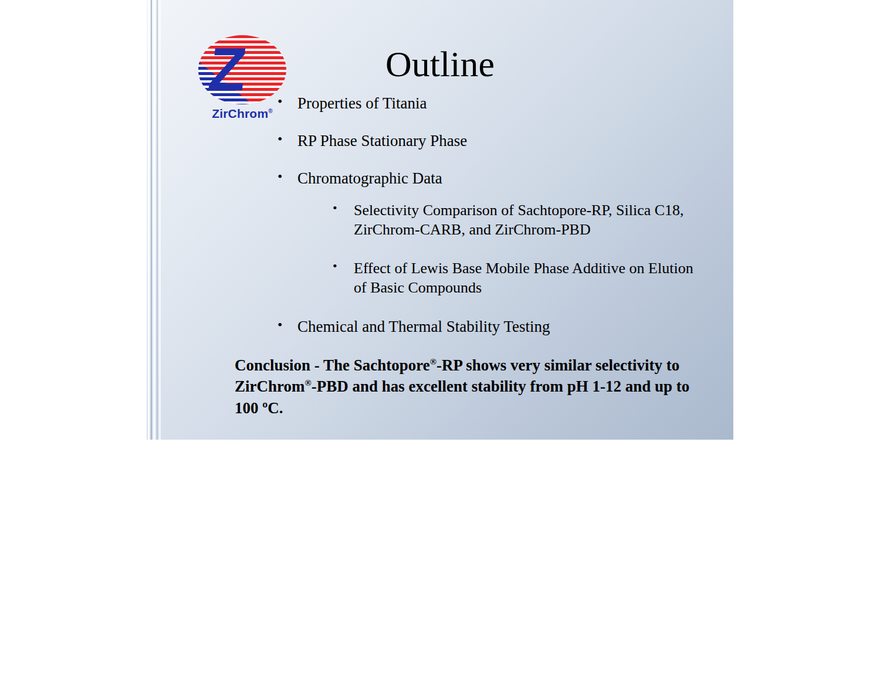Z
ZirChrom®
Outline
Properties of Titania
RP Phase Stationary Phase
Chromatographic Data
Selectivity Comparison of Sachtopore-RP, Silica C18, ZirChrom-CARB, and ZirChrom-PBD
Effect of Lewis Base Mobile Phase Additive on Elution of Basic Compounds
Chemical and Thermal Stability Testing
Conclusion - The Sachtopore®-RP shows very similar selectivity to ZirChrom®-PBD and has excellent stability from pH 1-12 and up to 100 ºC.